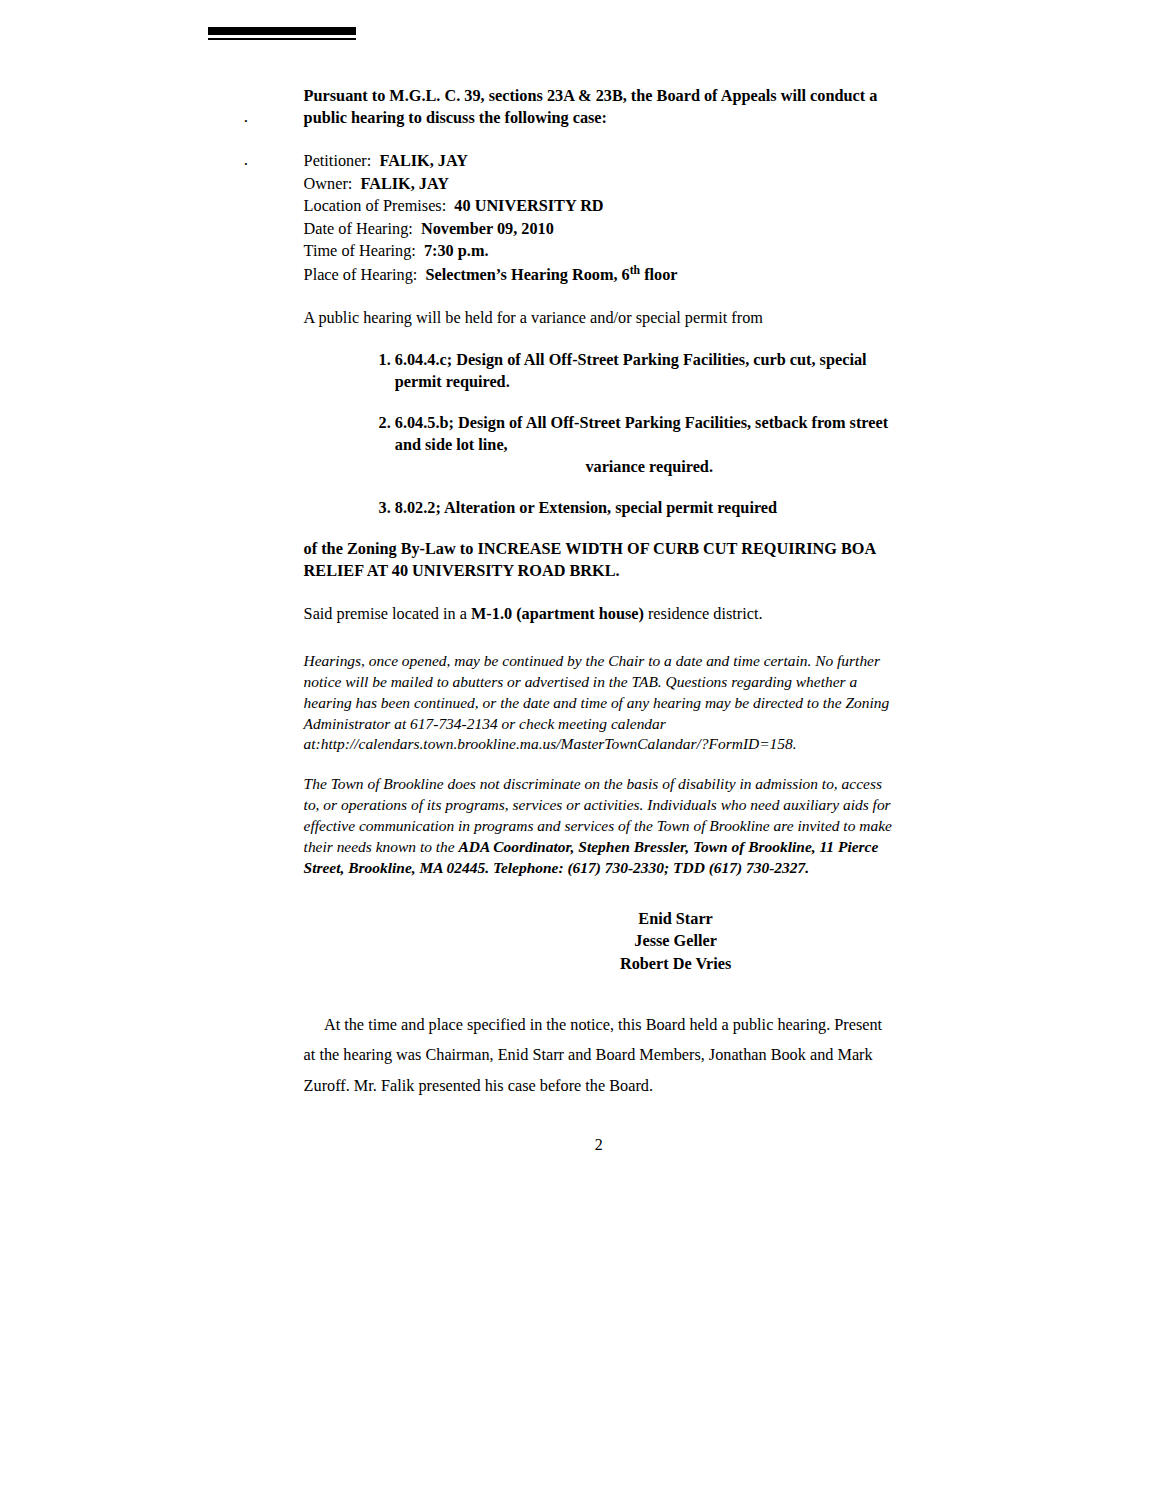·
·
Pursuant to M.G.L. C. 39, sections 23A & 23B, the Board of Appeals will conduct a public hearing to discuss the following case:
Petitioner: FALIK, JAY
Owner: FALIK, JAY
Location of Premises: 40 UNIVERSITY RD
Date of Hearing: November 09, 2010
Time of Hearing: 7:30 p.m.
Place of Hearing: Selectmen’s Hearing Room, 6th floor
A public hearing will be held for a variance and/or special permit from
6.04.4.c; Design of All Off-Street Parking Facilities, curb cut, special permit required.
6.04.5.b; Design of All Off-Street Parking Facilities, setback from street and side lot line, variance required.
8.02.2; Alteration or Extension, special permit required
of the Zoning By-Law to INCREASE WIDTH OF CURB CUT REQUIRING BOA RELIEF AT 40 UNIVERSITY ROAD BRKL.
Said premise located in a M-1.0 (apartment house) residence district.
Hearings, once opened, may be continued by the Chair to a date and time certain. No further notice will be mailed to abutters or advertised in the TAB. Questions regarding whether a hearing has been continued, or the date and time of any hearing may be directed to the Zoning Administrator at 617-734-2134 or check meeting calendar at:http://calendars.town.brookline.ma.us/MasterTownCalandar/?FormID=158.
The Town of Brookline does not discriminate on the basis of disability in admission to, access to, or operations of its programs, services or activities. Individuals who need auxiliary aids for effective communication in programs and services of the Town of Brookline are invited to make their needs known to the ADA Coordinator, Stephen Bressler, Town of Brookline, 11 Pierce Street, Brookline, MA 02445. Telephone: (617) 730-2330; TDD (617) 730-2327.
Enid Starr
Jesse Geller
Robert De Vries
At the time and place specified in the notice, this Board held a public hearing. Present at the hearing was Chairman, Enid Starr and Board Members, Jonathan Book and Mark Zuroff. Mr. Falik presented his case before the Board.
2